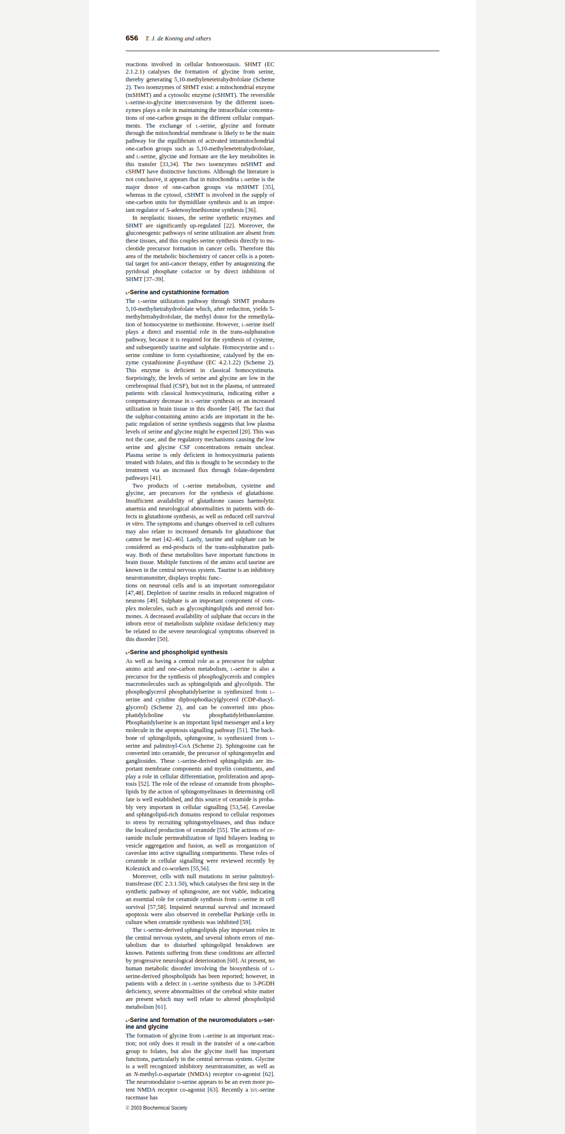656 T. J. de Koning and others
reactions involved in cellular homoeostasis. SHMT (EC 2.1.2.1) catalyses the formation of glycine from serine, thereby generating 5,10-methylenetetrahydrofolate (Scheme 2). Two isoenzymes of SHMT exist: a mitochondrial enzyme (mSHMT) and a cytosolic enzyme (cSHMT). The reversible l-serine-to-glycine interconversion by the different isoenzymes plays a role in maintaining the intracellular concentrations of one-carbon groups in the different cellular compartments. The exchange of l-serine, glycine and formate through the mitochondrial membrane is likely to be the main pathway for the equilibrium of activated intramitochondrial one-carbon groups such as 5,10-methylenetetrahydrofolate, and l-serine, glycine and formate are the key metabolites in this transfer [33,34]. The two isoenzymes mSHMT and cSHMT have distinctive functions. Although the literature is not conclusive, it appears that in mitochondria l-serine is the major donor of one-carbon groups via mSHMT [35], whereas in the cytosol, cSHMT is involved in the supply of one-carbon units for thymidilate synthesis and is an important regulator of S-adenosylmethionine synthesis [36].
In neoplastic tissues, the serine synthetic enzymes and SHMT are significantly up-regulated [22]. Moreover, the gluconeogenic pathways of serine utilization are absent from these tissues, and this couples serine synthesis directly to nucleotide precursor formation in cancer cells. Therefore this area of the metabolic biochemistry of cancer cells is a potential target for anti-cancer therapy, either by antagonizing the pyridoxal phosphate cofactor or by direct inhibition of SHMT [37–39].
l-Serine and cystathionine formation
The l-serine utilization pathway through SHMT produces 5,10-methyltetrahydrofolate which, after reduction, yields 5-methyltetrahydrofolate, the methyl donor for the remethylation of homocysteine to methionine. However, l-serine itself plays a direct and essential role in the trans-sulphuration pathway, because it is required for the synthesis of cysteine, and subsequently taurine and sulphate. Homocysteine and l-serine combine to form cystathionine, catalysed by the enzyme cystathionine β-synthase (EC 4.2.1.22) (Scheme 2). This enzyme is deficient in classical homocystinuria. Surprisingly, the levels of serine and glycine are low in the cerebrospinal fluid (CSF), but not in the plasma, of untreated patients with classical homocystinuria, indicating either a compensatory decrease in l-serine synthesis or an increased utilization in brain tissue in this disorder [40]. The fact that the sulphur-containing amino acids are important in the hepatic regulation of serine synthesis suggests that low plasma levels of serine and glycine might be expected [20]. This was not the case, and the regulatory mechanisms causing the low serine and glycine CSF concentrations remain unclear. Plasma serine is only deficient in homocystinuria patients treated with folates, and this is thought to be secondary to the treatment via an increased flux through folate-dependent pathways [41].
Two products of l-serine metabolism, cysteine and glycine, are precursors for the synthesis of glutathione. Insufficient availability of glutathione causes haemolytic anaemia and neurological abnormalities in patients with defects in glutathione synthesis, as well as reduced cell survival in vitro. The symptoms and changes observed in cell cultures may also relate to increased demands for glutathione that cannot be met [42–46]. Lastly, taurine and sulphate can be considered as end-products of the trans-sulphuration pathway. Both of these metabolites have important functions in brain tissue. Multiple functions of the amino acid taurine are known in the central nervous system. Taurine is an inhibitory neurotransmitter, displays trophic func-
tions on neuronal cells and is an important osmoregulator [47,48]. Depletion of taurine results in reduced migration of neurons [49]. Sulphate is an important component of complex molecules, such as glycosphingolipids and steroid hormones. A decreased availability of sulphate that occurs in the inborn error of metabolism sulphite oxidase deficiency may be related to the severe neurological symptoms observed in this disorder [50].
l-Serine and phospholipid synthesis
As well as having a central role as a precursor for sulphur amino acid and one-carbon metabolism, l-serine is also a precursor for the synthesis of phosphoglycerols and complex macromolecules such as sphingolipids and glycolipids. The phosphoglycerol phosphatidylserine is synthesized from l-serine and cytidine diphosphodiacylglycerol (CDP-diacylglycerol) (Scheme 2), and can be converted into phosphatidylcholine via phosphatidylethanolamine. Phosphatidylserine is an important lipid messenger and a key molecule in the apoptosis signalling pathway [51]. The backbone of sphingolipids, sphingosine, is synthesized from l-serine and palmitoyl-CoA (Scheme 2). Sphingosine can be converted into ceramide, the precursor of sphingomyelin and gangliosides. These l-serine-derived sphingolipids are important membrane components and myelin constituents, and play a role in cellular differentiation, proliferation and apoptosis [52]. The role of the release of ceramide from phospholipids by the action of sphingomyelinases in determining cell fate is well established, and this source of ceramide is probably very important in cellular signalling [53,54]. Caveolae and sphingolipid-rich domains respond to cellular responses to stress by recruiting sphingomyelinases, and thus induce the localized production of ceramide [55]. The actions of ceramide include permeabilization of lipid bilayers leading to vesicle aggregation and fusion, as well as reorganizion of caveolae into active signalling compartments. These roles of ceramide in cellular signalling were reviewed recently by Kolesnick and co-workers [55,56].
Moreover, cells with null mutations in serine palmitoyltransferase (EC 2.3.1.50), which catalyses the first step in the synthetic pathway of sphingosine, are not viable, indicating an essential role for ceramide synthesis from l-serine in cell survival [57,58]. Impaired neuronal survival and increased apoptosis were also observed in cerebellar Purkinje cells in culture when ceramide synthesis was inhibited [59].
The l-serine-derived sphingolipids play important roles in the central nervous system, and several inborn errors of metabolism due to disturbed sphingolipid breakdown are known. Patients suffering from these conditions are affected by progressive neurological deterioration [60]. At present, no human metabolic disorder involving the biosynthesis of l-serine-derived phospholipids has been reported; however, in patients with a defect in l-serine synthesis due to 3-PGDH deficiency, severe abnormalities of the cerebral white matter are present which may well relate to altered phospholipid metabolism [61].
l-Serine and formation of the neuromodulators d-serine and glycine
The formation of glycine from l-serine is an important reaction; not only does it result in the transfer of a one-carbon group to folates, but also the glycine itself has important functions, particularly in the central nervous system. Glycine is a well recognized inhibitory neurotransmitter, as well as an N-methyl-d-aspartate (NMDA) receptor co-agonist [62]. The neuromodulator d-serine appears to be an even more potent NMDA receptor co-agonist [63]. Recently a d/l-serine racemase has
© 2003 Biochemical Society